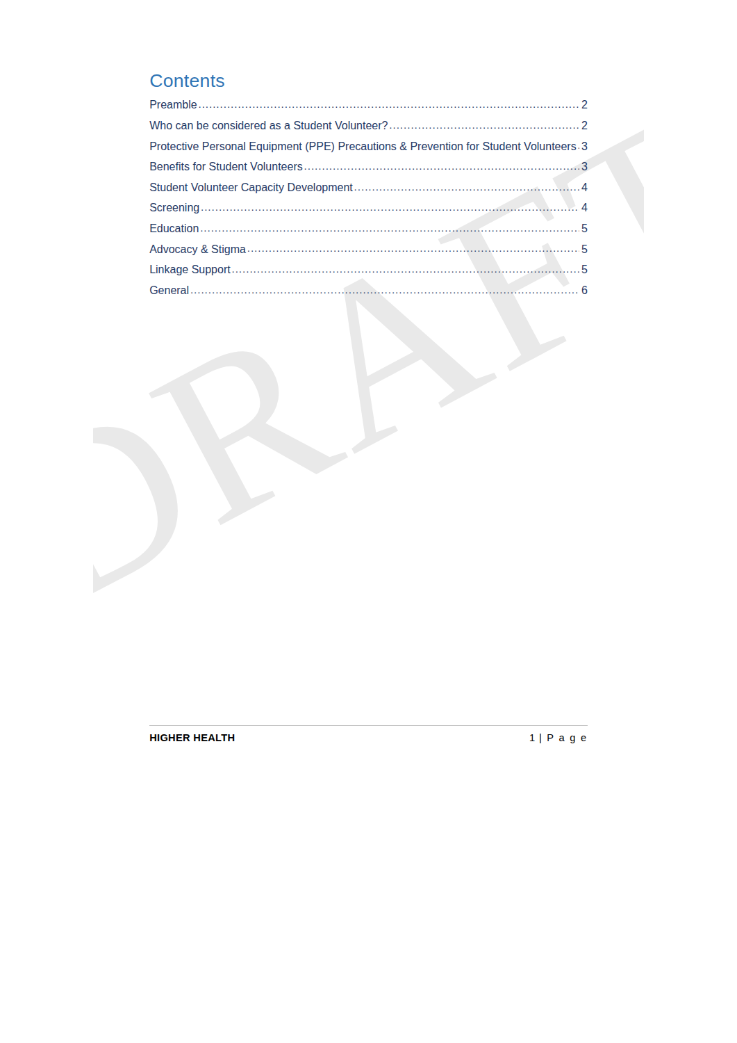DRAFT
Contents
Preamble .................................................................................................................................. 2
Who can be considered as a Student Volunteer? .......................................................................................... 2
Protective Personal Equipment (PPE) Precautions & Prevention for Student Volunteers ............................... 3
Benefits for Student Volunteers ..................................................................................................... 3
Student Volunteer Capacity Development ................................................................................. 4
Screening ................................................................................................................................. 4
Education ................................................................................................................................. 5
Advocacy & Stigma ................................................................................................................. 5
Linkage Support ..................................................................................................................... 5
General .................................................................................................................................... 6
HIGHER HEALTH
1 | P a g e